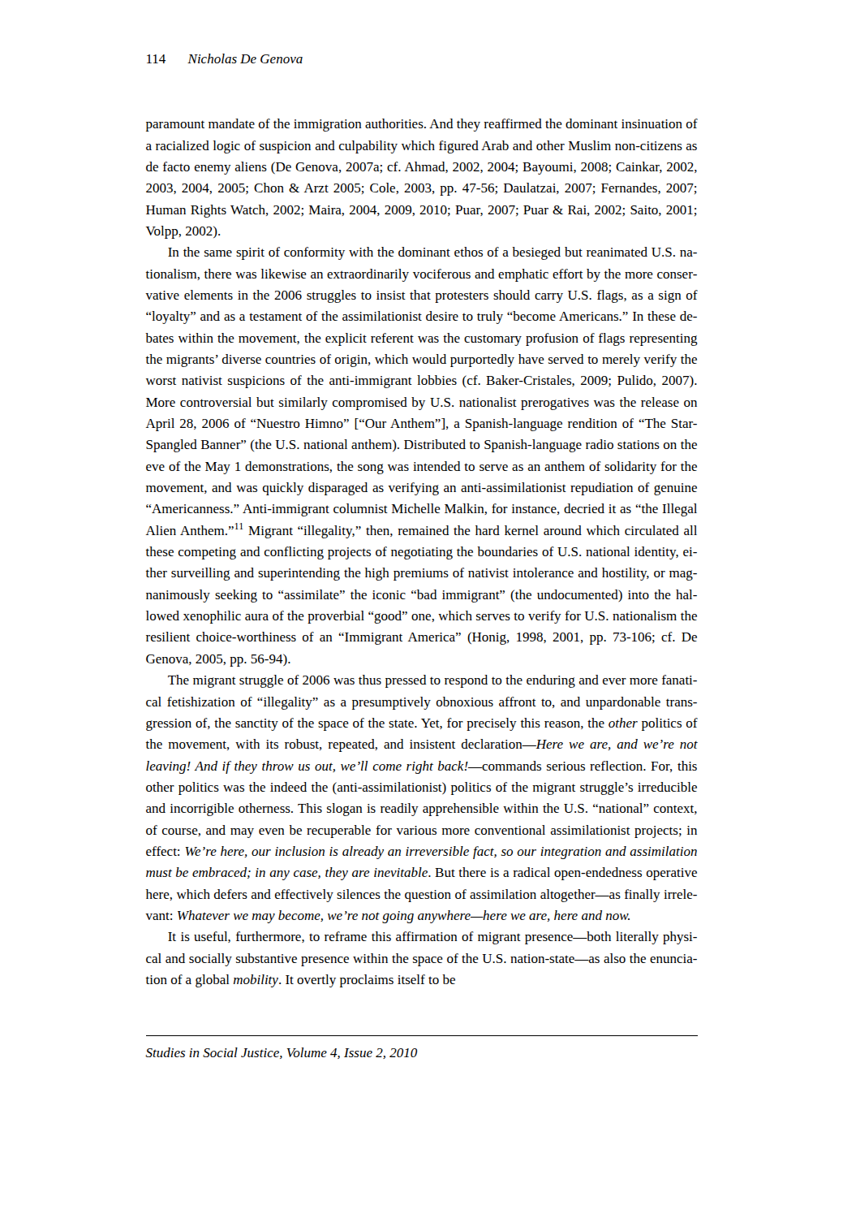114 Nicholas De Genova
paramount mandate of the immigration authorities. And they reaffirmed the dominant insinuation of a racialized logic of suspicion and culpability which figured Arab and other Muslim non-citizens as de facto enemy aliens (De Genova, 2007a; cf. Ahmad, 2002, 2004; Bayoumi, 2008; Cainkar, 2002, 2003, 2004, 2005; Chon & Arzt 2005; Cole, 2003, pp. 47-56; Daulatzai, 2007; Fernandes, 2007; Human Rights Watch, 2002; Maira, 2004, 2009, 2010; Puar, 2007; Puar & Rai, 2002; Saito, 2001; Volpp, 2002).
In the same spirit of conformity with the dominant ethos of a besieged but reanimated U.S. nationalism, there was likewise an extraordinarily vociferous and emphatic effort by the more conservative elements in the 2006 struggles to insist that protesters should carry U.S. flags, as a sign of “loyalty” and as a testament of the assimilationist desire to truly “become Americans.” In these debates within the movement, the explicit referent was the customary profusion of flags representing the migrants’ diverse countries of origin, which would purportedly have served to merely verify the worst nativist suspicions of the anti-immigrant lobbies (cf. Baker-Cristales, 2009; Pulido, 2007). More controversial but similarly compromised by U.S. nationalist prerogatives was the release on April 28, 2006 of “Nuestro Himno” [“Our Anthem”], a Spanish-language rendition of “The Star-Spangled Banner” (the U.S. national anthem). Distributed to Spanish-language radio stations on the eve of the May 1 demonstrations, the song was intended to serve as an anthem of solidarity for the movement, and was quickly disparaged as verifying an anti-assimilationist repudiation of genuine “Americanness.” Anti-immigrant columnist Michelle Malkin, for instance, decried it as “the Illegal Alien Anthem.”11 Migrant “illegality,” then, remained the hard kernel around which circulated all these competing and conflicting projects of negotiating the boundaries of U.S. national identity, either surveilling and superintending the high premiums of nativist intolerance and hostility, or magnanimously seeking to “assimilate” the iconic “bad immigrant” (the undocumented) into the hallowed xenophilic aura of the proverbial “good” one, which serves to verify for U.S. nationalism the resilient choice-worthiness of an “Immigrant America” (Honig, 1998, 2001, pp. 73-106; cf. De Genova, 2005, pp. 56-94).
The migrant struggle of 2006 was thus pressed to respond to the enduring and ever more fanatical fetishization of “illegality” as a presumptively obnoxious affront to, and unpardonable transgression of, the sanctity of the space of the state. Yet, for precisely this reason, the other politics of the movement, with its robust, repeated, and insistent declaration—Here we are, and we’re not leaving! And if they throw us out, we’ll come right back!—commands serious reflection. For, this other politics was the indeed the (anti-assimilationist) politics of the migrant struggle’s irreducible and incorrigible otherness. This slogan is readily apprehensible within the U.S. “national” context, of course, and may even be recuperable for various more conventional assimilationist projects; in effect: We’re here, our inclusion is already an irreversible fact, so our integration and assimilation must be embraced; in any case, they are inevitable. But there is a radical open-endedness operative here, which defers and effectively silences the question of assimilation altogether—as finally irrelevant: Whatever we may become, we’re not going anywhere—here we are, here and now.
It is useful, furthermore, to reframe this affirmation of migrant presence—both literally physical and socially substantive presence within the space of the U.S. nation-state—as also the enunciation of a global mobility. It overtly proclaims itself to be
Studies in Social Justice, Volume 4, Issue 2, 2010